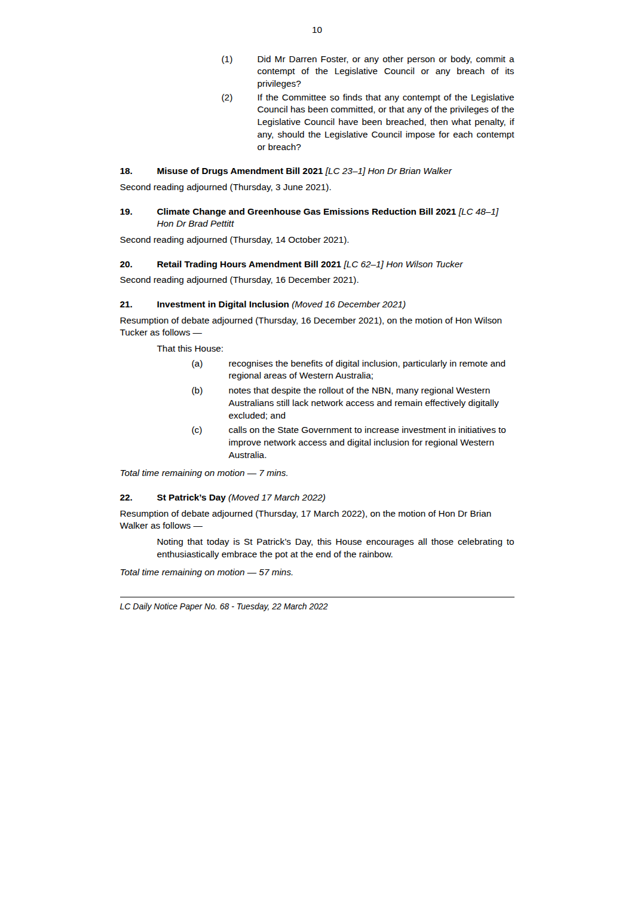10
(1)
Did Mr Darren Foster, or any other person or body, commit a contempt of the Legislative Council or any breach of its privileges?
(2)
If the Committee so finds that any contempt of the Legislative Council has been committed, or that any of the privileges of the Legislative Council have been breached, then what penalty, if any, should the Legislative Council impose for each contempt or breach?
18.
Misuse of Drugs Amendment Bill 2021 [LC 23–1] Hon Dr Brian Walker
Second reading adjourned (Thursday, 3 June 2021).
19.
Climate Change and Greenhouse Gas Emissions Reduction Bill 2021 [LC 48–1] Hon Dr Brad Pettitt
Second reading adjourned (Thursday, 14 October 2021).
20.
Retail Trading Hours Amendment Bill 2021 [LC 62–1] Hon Wilson Tucker
Second reading adjourned (Thursday, 16 December 2021).
21.
Investment in Digital Inclusion (Moved 16 December 2021)
Resumption of debate adjourned (Thursday, 16 December 2021), on the motion of Hon Wilson Tucker as follows —
That this House:
(a)
recognises the benefits of digital inclusion, particularly in remote and regional areas of Western Australia;
(b)
notes that despite the rollout of the NBN, many regional Western Australians still lack network access and remain effectively digitally excluded; and
(c)
calls on the State Government to increase investment in initiatives to improve network access and digital inclusion for regional Western Australia.
Total time remaining on motion — 7 mins.
22.
St Patrick’s Day (Moved 17 March 2022)
Resumption of debate adjourned (Thursday, 17 March 2022), on the motion of Hon Dr Brian Walker as follows —
Noting that today is St Patrick’s Day, this House encourages all those celebrating to enthusiastically embrace the pot at the end of the rainbow.
Total time remaining on motion — 57 mins.
LC Daily Notice Paper No. 68 - Tuesday, 22 March 2022